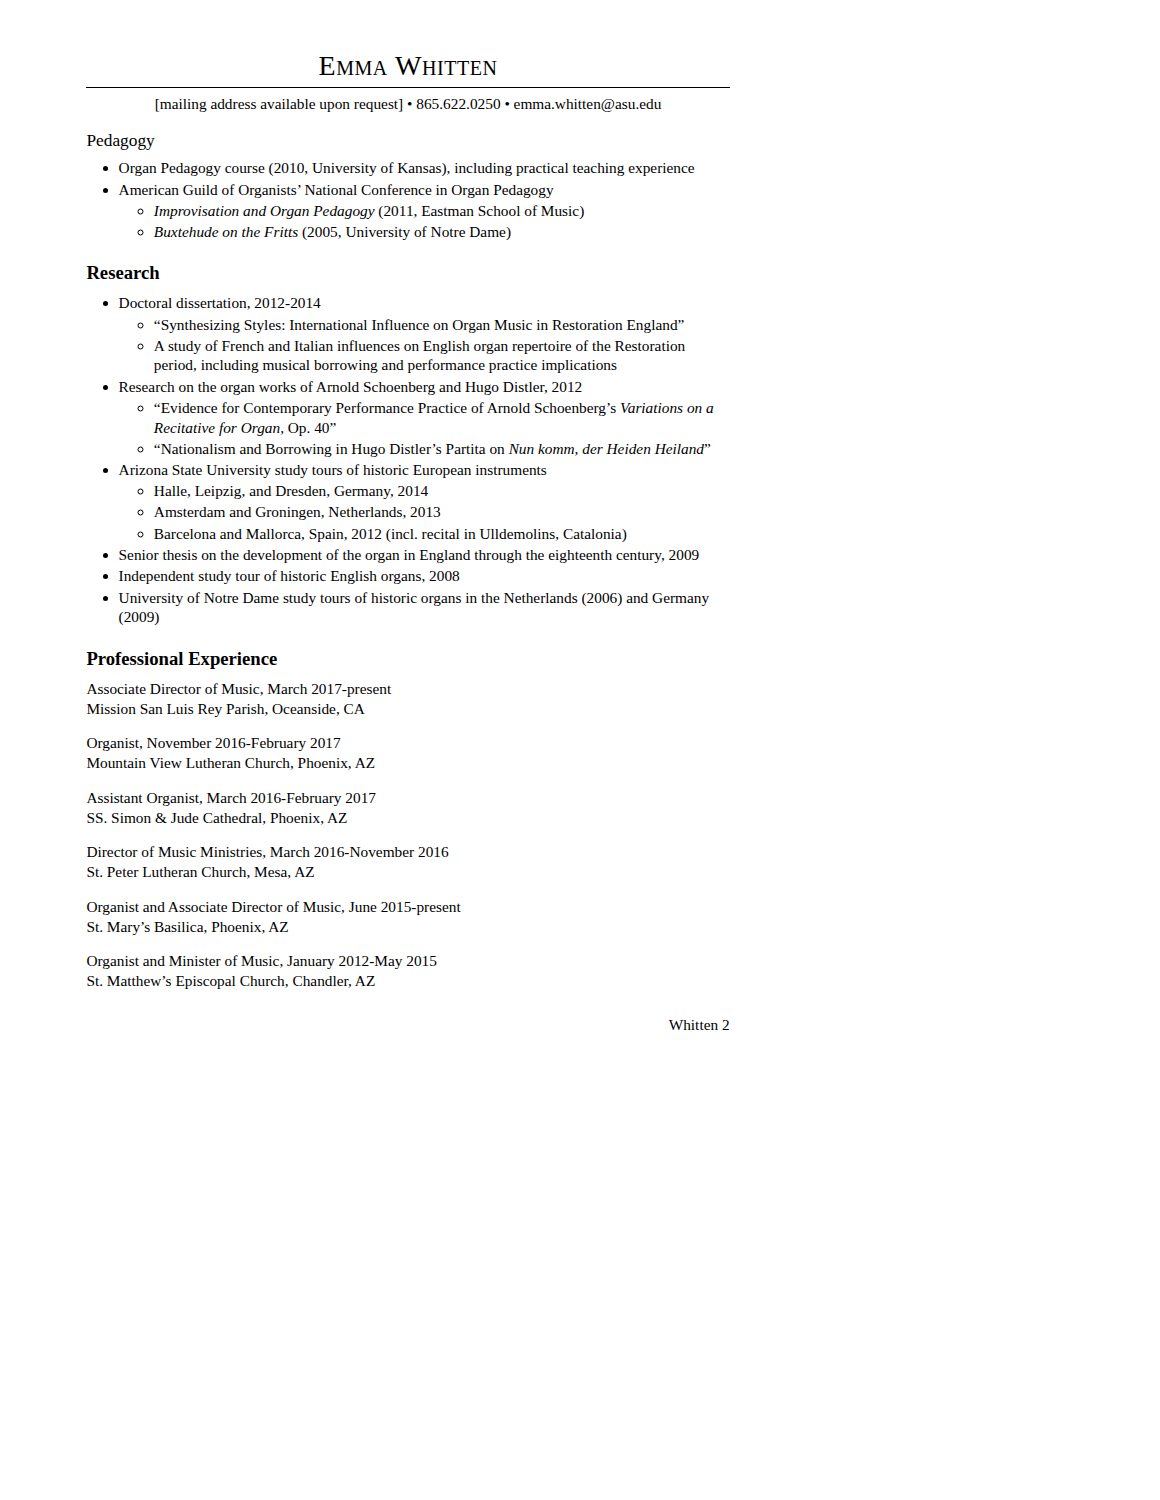Emma Whitten
[mailing address available upon request] • 865.622.0250 • emma.whitten@asu.edu
Pedagogy
Organ Pedagogy course (2010, University of Kansas), including practical teaching experience
American Guild of Organists’ National Conference in Organ Pedagogy
Improvisation and Organ Pedagogy (2011, Eastman School of Music)
Buxtehude on the Fritts (2005, University of Notre Dame)
Research
Doctoral dissertation, 2012-2014
“Synthesizing Styles: International Influence on Organ Music in Restoration England”
A study of French and Italian influences on English organ repertoire of the Restoration period, including musical borrowing and performance practice implications
Research on the organ works of Arnold Schoenberg and Hugo Distler, 2012
“Evidence for Contemporary Performance Practice of Arnold Schoenberg’s Variations on a Recitative for Organ, Op. 40”
“Nationalism and Borrowing in Hugo Distler’s Partita on Nun komm, der Heiden Heiland”
Arizona State University study tours of historic European instruments
Halle, Leipzig, and Dresden, Germany, 2014
Amsterdam and Groningen, Netherlands, 2013
Barcelona and Mallorca, Spain, 2012 (incl. recital in Ulldemolins, Catalonia)
Senior thesis on the development of the organ in England through the eighteenth century, 2009
Independent study tour of historic English organs, 2008
University of Notre Dame study tours of historic organs in the Netherlands (2006) and Germany (2009)
Professional Experience
Associate Director of Music, March 2017-present Mission San Luis Rey Parish, Oceanside, CA
Organist, November 2016-February 2017 Mountain View Lutheran Church, Phoenix, AZ
Assistant Organist, March 2016-February 2017 SS. Simon & Jude Cathedral, Phoenix, AZ
Director of Music Ministries, March 2016-November 2016 St. Peter Lutheran Church, Mesa, AZ
Organist and Associate Director of Music, June 2015-present St. Mary’s Basilica, Phoenix, AZ
Organist and Minister of Music, January 2012-May 2015 St. Matthew’s Episcopal Church, Chandler, AZ
Whitten 2